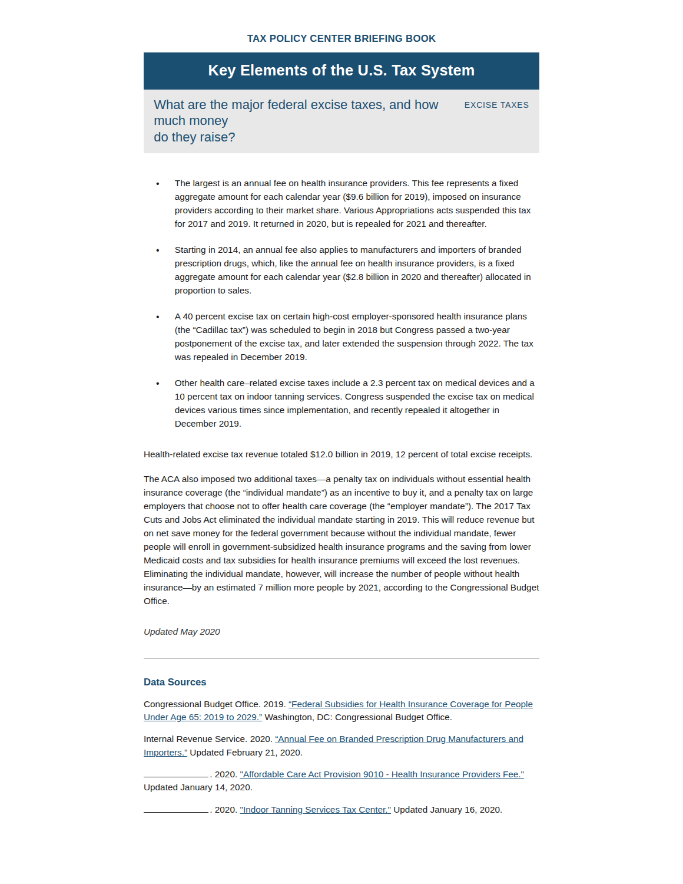TAX POLICY CENTER BRIEFING BOOK
Key Elements of the U.S. Tax System
What are the major federal excise taxes, and how much money
do they raise?
Excise Taxes
The largest is an annual fee on health insurance providers. This fee represents a fixed aggregate amount for each calendar year ($9.6 billion for 2019), imposed on insurance providers according to their market share. Various Appropriations acts suspended this tax for 2017 and 2019. It returned in 2020, but is repealed for 2021 and thereafter.
Starting in 2014, an annual fee also applies to manufacturers and importers of branded prescription drugs, which, like the annual fee on health insurance providers, is a fixed aggregate amount for each calendar year ($2.8 billion in 2020 and thereafter) allocated in proportion to sales.
A 40 percent excise tax on certain high-cost employer-sponsored health insurance plans (the “Cadillac tax”) was scheduled to begin in 2018 but Congress passed a two-year postponement of the excise tax, and later extended the suspension through 2022. The tax was repealed in December 2019.
Other health care–related excise taxes include a 2.3 percent tax on medical devices and a 10 percent tax on indoor tanning services. Congress suspended the excise tax on medical devices various times since implementation, and recently repealed it altogether in December 2019.
Health-related excise tax revenue totaled $12.0 billion in 2019, 12 percent of total excise receipts.
The ACA also imposed two additional taxes—a penalty tax on individuals without essential health insurance coverage (the “individual mandate”) as an incentive to buy it, and a penalty tax on large employers that choose not to offer health care coverage (the “employer mandate”). The 2017 Tax Cuts and Jobs Act eliminated the individual mandate starting in 2019. This will reduce revenue but on net save money for the federal government because without the individual mandate, fewer people will enroll in government-subsidized health insurance programs and the saving from lower Medicaid costs and tax subsidies for health insurance premiums will exceed the lost revenues. Eliminating the individual mandate, however, will increase the number of people without health insurance—by an estimated 7 million more people by 2021, according to the Congressional Budget Office.
Updated May 2020
Data Sources
Congressional Budget Office. 2019. “Federal Subsidies for Health Insurance Coverage for People Under Age 65: 2019 to 2029.” Washington, DC: Congressional Budget Office.
Internal Revenue Service. 2020. “Annual Fee on Branded Prescription Drug Manufacturers and Importers.” Updated February 21, 2020.
. 2020. "Affordable Care Act Provision 9010 - Health Insurance Providers Fee." Updated January 14, 2020.
. 2020. "Indoor Tanning Services Tax Center." Updated January 16, 2020.